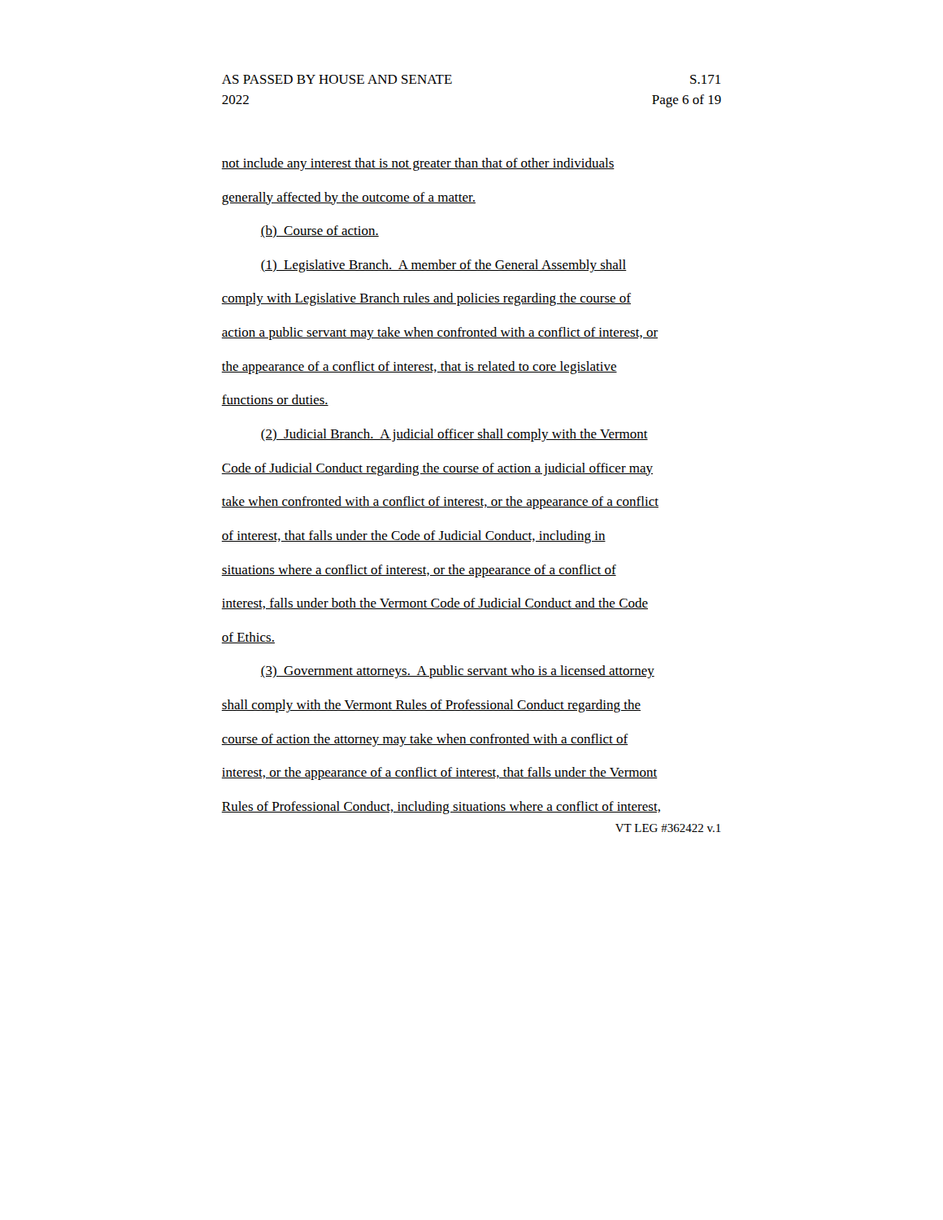AS PASSED BY HOUSE AND SENATE 2022
S.171 Page 6 of 19
not include any interest that is not greater than that of other individuals
generally affected by the outcome of a matter.
(b) Course of action.
(1) Legislative Branch. A member of the General Assembly shall
comply with Legislative Branch rules and policies regarding the course of
action a public servant may take when confronted with a conflict of interest, or
the appearance of a conflict of interest, that is related to core legislative
functions or duties.
(2) Judicial Branch. A judicial officer shall comply with the Vermont
Code of Judicial Conduct regarding the course of action a judicial officer may
take when confronted with a conflict of interest, or the appearance of a conflict
of interest, that falls under the Code of Judicial Conduct, including in
situations where a conflict of interest, or the appearance of a conflict of
interest, falls under both the Vermont Code of Judicial Conduct and the Code
of Ethics.
(3) Government attorneys. A public servant who is a licensed attorney
shall comply with the Vermont Rules of Professional Conduct regarding the
course of action the attorney may take when confronted with a conflict of
interest, or the appearance of a conflict of interest, that falls under the Vermont
Rules of Professional Conduct, including situations where a conflict of interest,
VT LEG #362422 v.1